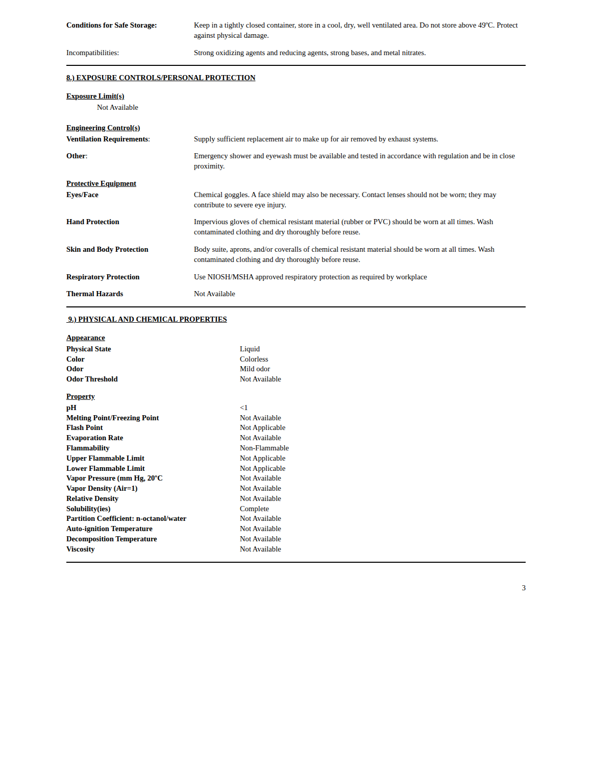Conditions for Safe Storage:
Keep in a tightly closed container, store in a cool, dry, well ventilated area. Do not store above 49ºC. Protect against physical damage.
Incompatibilities:
Strong oxidizing agents and reducing agents, strong bases, and metal nitrates.
8.) EXPOSURE CONTROLS/PERSONAL PROTECTION
Exposure Limit(s)
Not Available
Engineering Control(s)
Ventilation Requirements:
Supply sufficient replacement air to make up for air removed by exhaust systems.
Other:
Emergency shower and eyewash must be available and tested in accordance with regulation and be in close proximity.
Protective Equipment
Eyes/Face
Chemical goggles. A face shield may also be necessary. Contact lenses should not be worn; they may contribute to severe eye injury.
Hand Protection
Impervious gloves of chemical resistant material (rubber or PVC) should be worn at all times. Wash contaminated clothing and dry thoroughly before reuse.
Skin and Body Protection
Body suite, aprons, and/or coveralls of chemical resistant material should be worn at all times. Wash contaminated clothing and dry thoroughly before reuse.
Respiratory Protection
Use NIOSH/MSHA approved respiratory protection as required by workplace
Thermal Hazards
Not Available
9.) PHYSICAL AND CHEMICAL PROPERTIES
Appearance
| Physical State | Liquid |
| Color | Colorless |
| Odor | Mild odor |
| Odor Threshold | Not Available |
Property
| pH | <1 |
| Melting Point/Freezing Point | Not Available |
| Flash Point | Not Applicable |
| Evaporation Rate | Not Available |
| Flammability | Non-Flammable |
| Upper Flammable Limit | Not Applicable |
| Lower Flammable Limit | Not Applicable |
| Vapor Pressure (mm Hg, 20ºC | Not Available |
| Vapor Density (Air=1) | Not Available |
| Relative Density | Not Available |
| Solubility(ies) | Complete |
| Partition Coefficient: n-octanol/water | Not Available |
| Auto-ignition Temperature | Not Available |
| Decomposition Temperature | Not Available |
| Viscosity | Not Available |
3